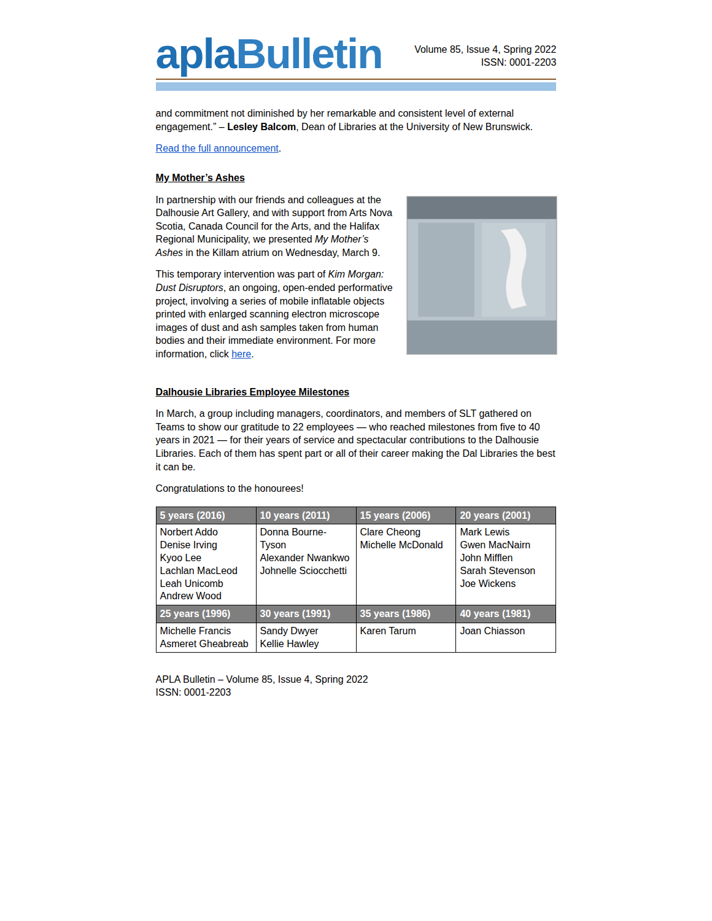apla Bulletin
Volume 85, Issue 4, Spring 2022
ISSN: 0001-2203
and commitment not diminished by her remarkable and consistent level of external engagement.” – Lesley Balcom, Dean of Libraries at the University of New Brunswick.
Read the full announcement.
My Mother’s Ashes
In partnership with our friends and colleagues at the Dalhousie Art Gallery, and with support from Arts Nova Scotia, Canada Council for the Arts, and the Halifax Regional Municipality, we presented My Mother’s Ashes in the Killam atrium on Wednesday, March 9.
This temporary intervention was part of Kim Morgan: Dust Disruptors, an ongoing, open-ended performative project, involving a series of mobile inflatable objects printed with enlarged scanning electron microscope images of dust and ash samples taken from human bodies and their immediate environment. For more information, click here.
Dalhousie Libraries Employee Milestones
In March, a group including managers, coordinators, and members of SLT gathered on Teams to show our gratitude to 22 employees — who reached milestones from five to 40 years in 2021 — for their years of service and spectacular contributions to the Dalhousie Libraries. Each of them has spent part or all of their career making the Dal Libraries the best it can be.
Congratulations to the honourees!
| 5 years (2016) | 10 years (2011) | 15 years (2006) | 20 years (2001) |
| --- | --- | --- | --- |
| Norbert Addo Denise Irving Kyoo Lee Lachlan MacLeod Leah Unicomb Andrew Wood | Donna Bourne-Tyson Alexander Nwankwo Johnelle Sciocchetti | Clare Cheong Michelle McDonald | Mark Lewis Gwen MacNairn John Mifflen Sarah Stevenson Joe Wickens |
| 25 years (1996) | 30 years (1991) | 35 years (1986) | 40 years (1981) |
| Michelle Francis Asmeret Gheabreab | Sandy Dwyer Kellie Hawley | Karen Tarum | Joan Chiasson |
APLA Bulletin – Volume 85, Issue 4, Spring 2022
ISSN: 0001-2203